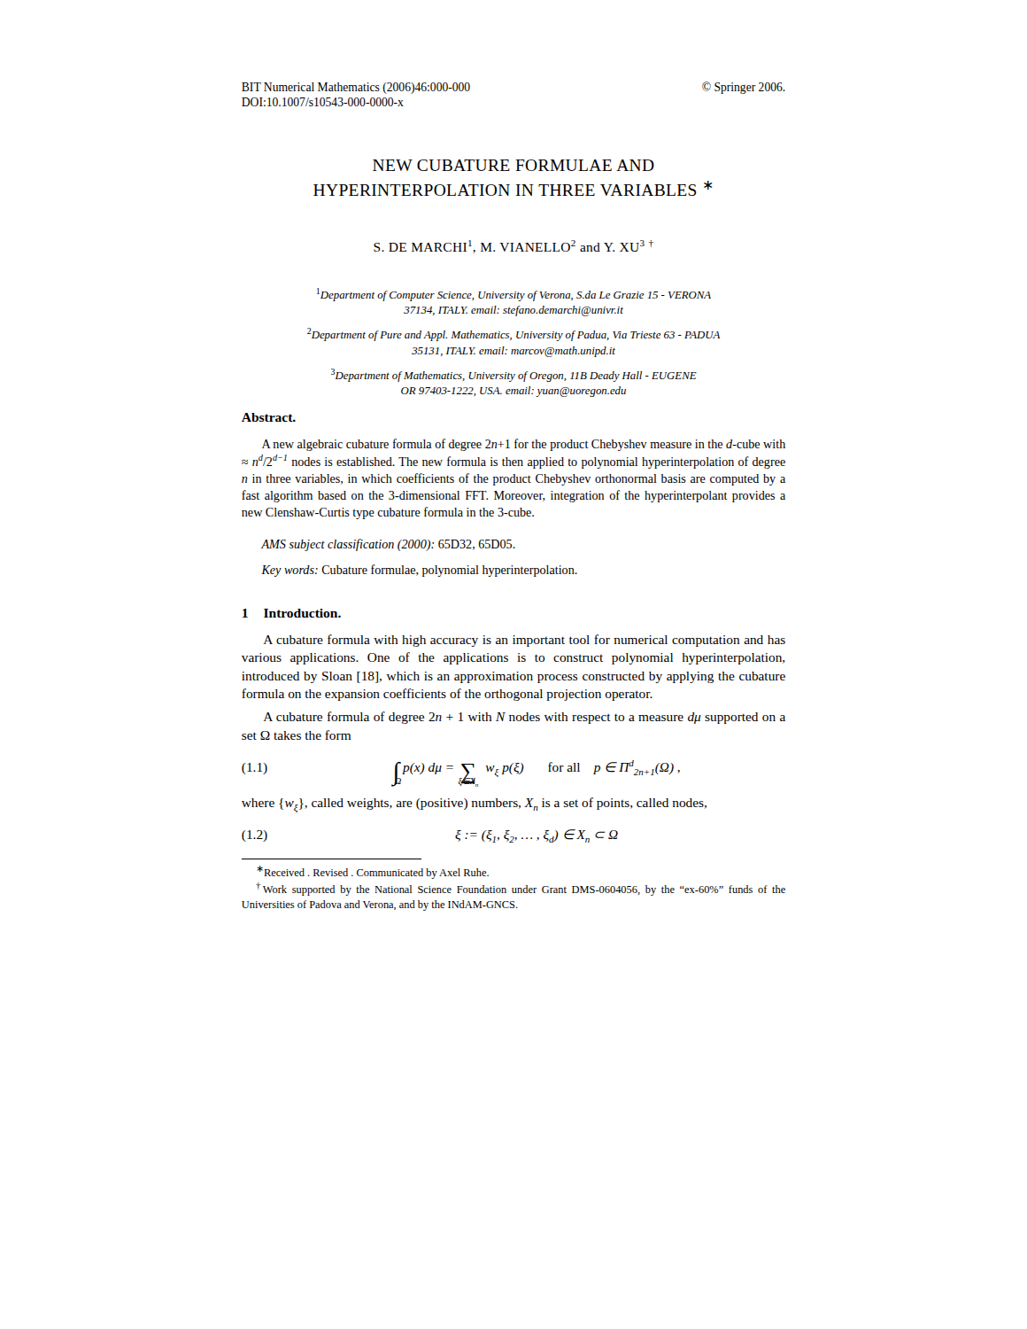BIT Numerical Mathematics (2006)46:000-000
DOI:10.1007/s10543-000-0000-x
© Springer 2006.
NEW CUBATURE FORMULAE AND
HYPERINTERPOLATION IN THREE VARIABLES ∗
S. DE MARCHI1, M. VIANELLO2 and Y. XU3 †
1Department of Computer Science, University of Verona, S.da Le Grazie 15 - VERONA
37134, ITALY. email: stefano.demarchi@univr.it
2Department of Pure and Appl. Mathematics, University of Padua, Via Trieste 63 - PADUA
35131, ITALY. email: marcov@math.unipd.it
3Department of Mathematics, University of Oregon, 11B Deady Hall - EUGENE
OR 97403-1222, USA. email: yuan@uoregon.edu
Abstract.
A new algebraic cubature formula of degree 2n+1 for the product Chebyshev measure in the d-cube with ≈ nd/2d−1 nodes is established. The new formula is then applied to polynomial hyperinterpolation of degree n in three variables, in which coefficients of the product Chebyshev orthonormal basis are computed by a fast algorithm based on the 3-dimensional FFT. Moreover, integration of the hyperinterpolant provides a new Clenshaw-Curtis type cubature formula in the 3-cube.
AMS subject classification (2000): 65D32, 65D05.
Key words: Cubature formulae, polynomial hyperinterpolation.
1 Introduction.
A cubature formula with high accuracy is an important tool for numerical computation and has various applications. One of the applications is to construct polynomial hyperinterpolation, introduced by Sloan [18], which is an approximation process constructed by applying the cubature formula on the expansion coefficients of the orthogonal projection operator.
A cubature formula of degree 2n + 1 with N nodes with respect to a measure dμ supported on a set Ω takes the form
(1.1)
∫Ω p(x) dμ = ∑ξ∈Xn wξ p(ξ) for all p ∈ Πd2n+1(Ω) ,
where {wξ}, called weights, are (positive) numbers, Xn is a set of points, called nodes,
(1.2)
ξ := (ξ1, ξ2, … , ξd) ∈ Xn ⊂ Ω
∗Received . Revised . Communicated by Axel Ruhe.
†Work supported by the National Science Foundation under Grant DMS-0604056, by the “ex-60%” funds of the Universities of Padova and Verona, and by the INdAM-GNCS.